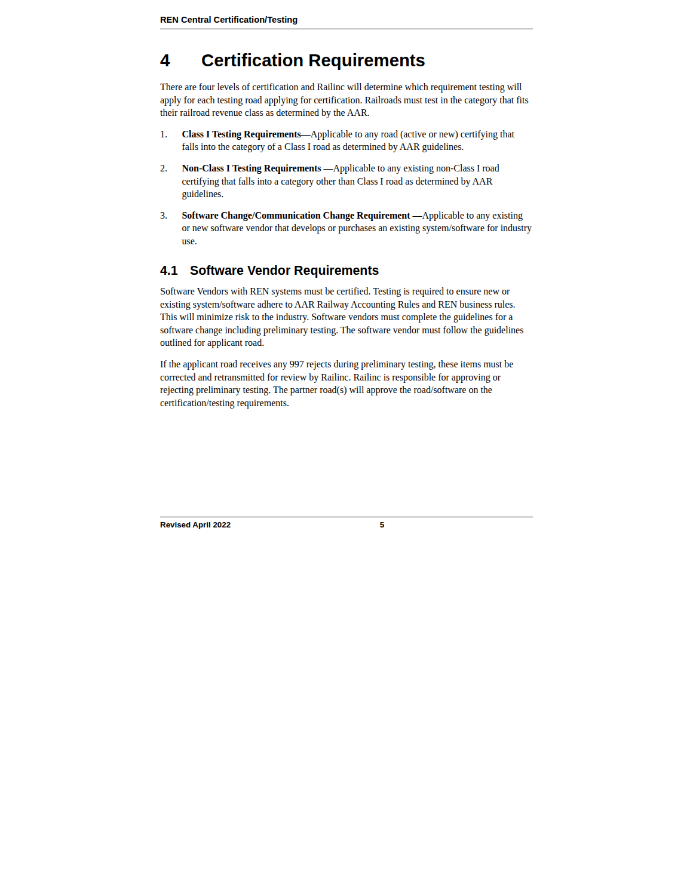REN Central Certification/Testing
4 Certification Requirements
There are four levels of certification and Railinc will determine which requirement testing will apply for each testing road applying for certification. Railroads must test in the category that fits their railroad revenue class as determined by the AAR.
Class I Testing Requirements—Applicable to any road (active or new) certifying that falls into the category of a Class I road as determined by AAR guidelines.
Non-Class I Testing Requirements —Applicable to any existing non-Class I road certifying that falls into a category other than Class I road as determined by AAR guidelines.
Software Change/Communication Change Requirement —Applicable to any existing or new software vendor that develops or purchases an existing system/software for industry use.
4.1 Software Vendor Requirements
Software Vendors with REN systems must be certified. Testing is required to ensure new or existing system/software adhere to AAR Railway Accounting Rules and REN business rules. This will minimize risk to the industry. Software vendors must complete the guidelines for a software change including preliminary testing. The software vendor must follow the guidelines outlined for applicant road.
If the applicant road receives any 997 rejects during preliminary testing, these items must be corrected and retransmitted for review by Railinc. Railinc is responsible for approving or rejecting preliminary testing. The partner road(s) will approve the road/software on the certification/testing requirements.
Revised April 2022 5